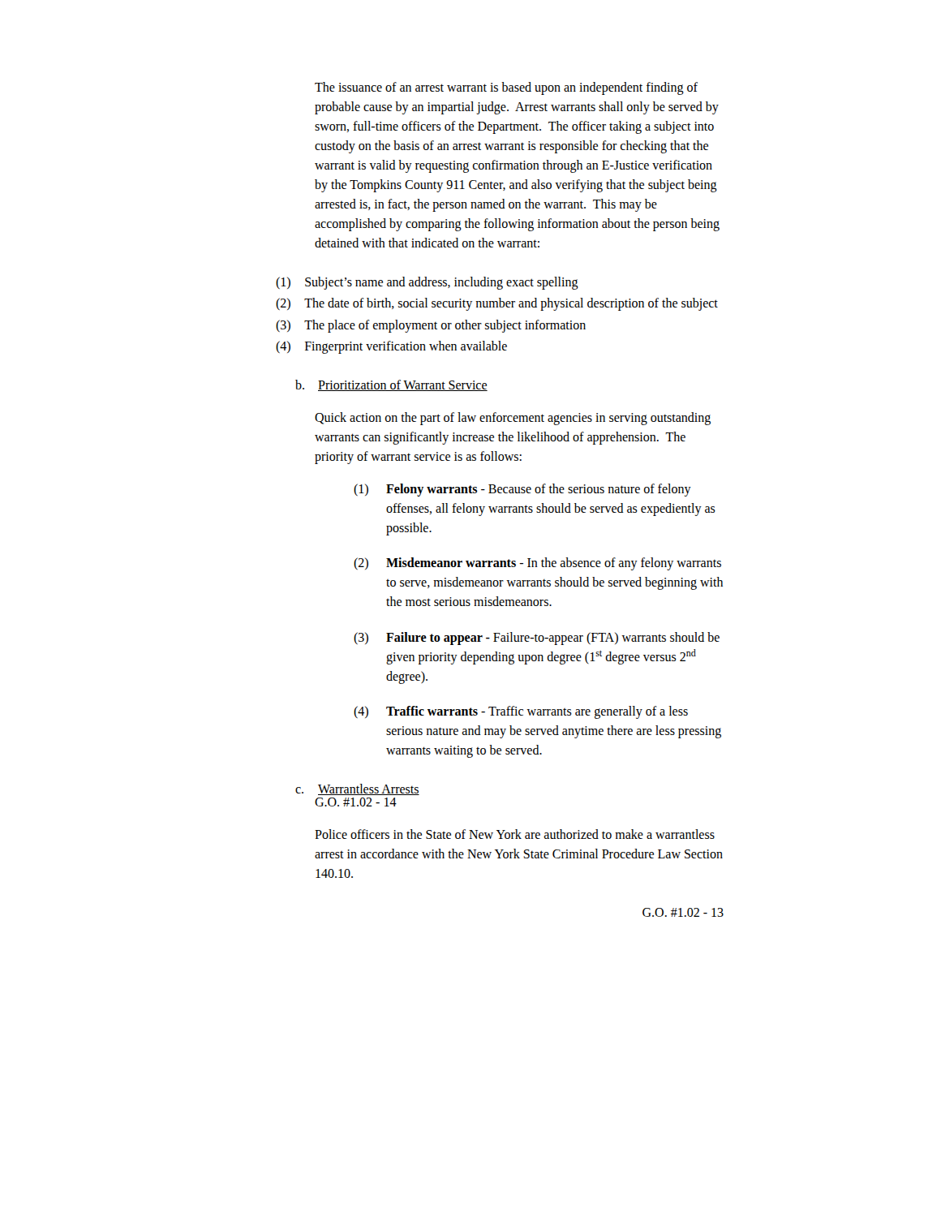The issuance of an arrest warrant is based upon an independent finding of probable cause by an impartial judge. Arrest warrants shall only be served by sworn, full-time officers of the Department. The officer taking a subject into custody on the basis of an arrest warrant is responsible for checking that the warrant is valid by requesting confirmation through an E-Justice verification by the Tompkins County 911 Center, and also verifying that the subject being arrested is, in fact, the person named on the warrant. This may be accomplished by comparing the following information about the person being detained with that indicated on the warrant:
(1) Subject’s name and address, including exact spelling
(2) The date of birth, social security number and physical description of the subject
(3) The place of employment or other subject information
(4) Fingerprint verification when available
b. Prioritization of Warrant Service
Quick action on the part of law enforcement agencies in serving outstanding warrants can significantly increase the likelihood of apprehension. The priority of warrant service is as follows:
(1) Felony warrants - Because of the serious nature of felony offenses, all felony warrants should be served as expediently as possible.
(2) Misdemeanor warrants - In the absence of any felony warrants to serve, misdemeanor warrants should be served beginning with the most serious misdemeanors.
(3) Failure to appear - Failure-to-appear (FTA) warrants should be given priority depending upon degree (1st degree versus 2nd degree).
(4) Traffic warrants - Traffic warrants are generally of a less serious nature and may be served anytime there are less pressing warrants waiting to be served.
c. Warrantless Arrests
G.O. #1.02 - 14
Police officers in the State of New York are authorized to make a warrantless arrest in accordance with the New York State Criminal Procedure Law Section 140.10.
G.O. #1.02 - 13